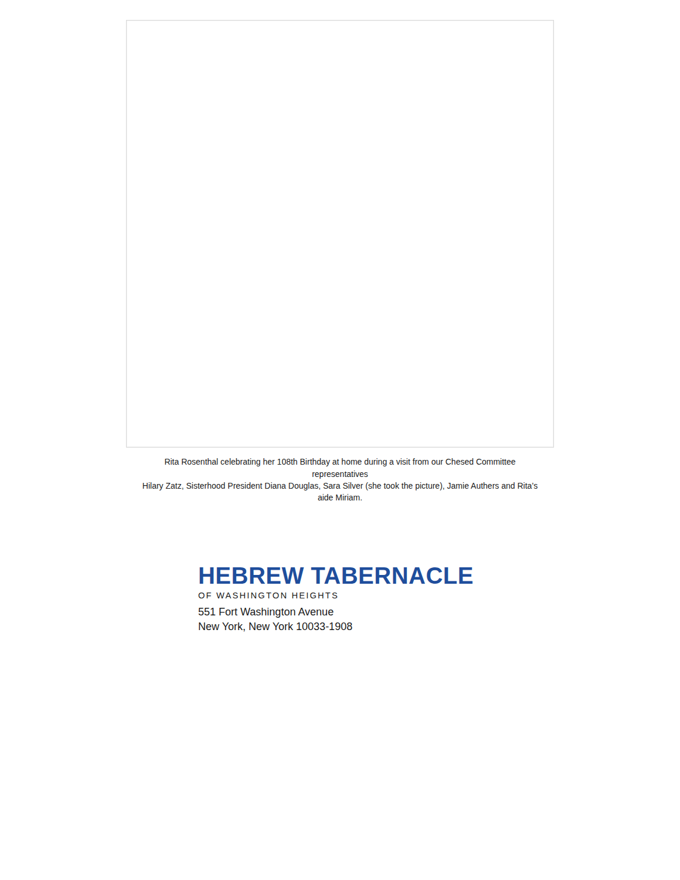Rita Rosenthal celebrating her 108th Birthday at home during a visit from our Chesed Committee representatives
Hilary Zatz, Sisterhood President Diana Douglas, Sara Silver (she took the picture), Jamie Authers and Rita’s aide Miriam.
HEBREW TABERNACLE
OF WASHINGTON HEIGHTS
551 Fort Washington Avenue
New York, New York 10033-1908